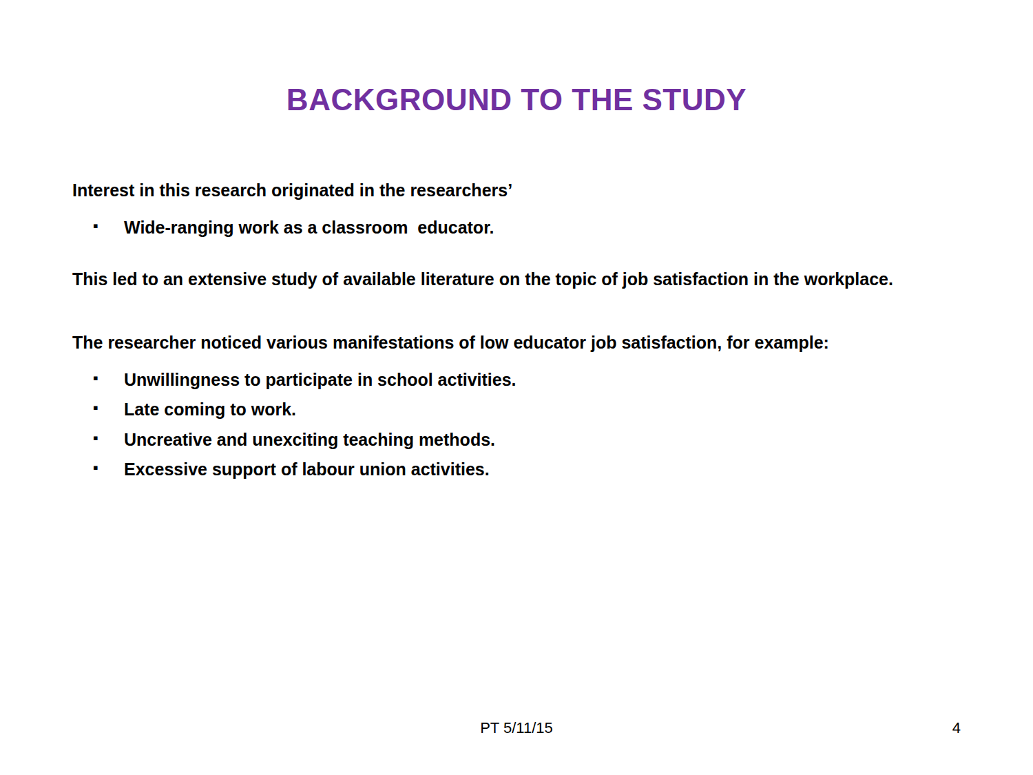BACKGROUND TO THE STUDY
Interest in this research originated in the researchers’
Wide-ranging work as a classroom educator.
This led to an extensive study of available literature on the topic of job satisfaction in the workplace.
The researcher noticed various manifestations of low educator job satisfaction, for example:
Unwillingness to participate in school activities.
Late coming to work.
Uncreative and unexciting teaching methods.
Excessive support of labour union activities.
PT 5/11/15
4